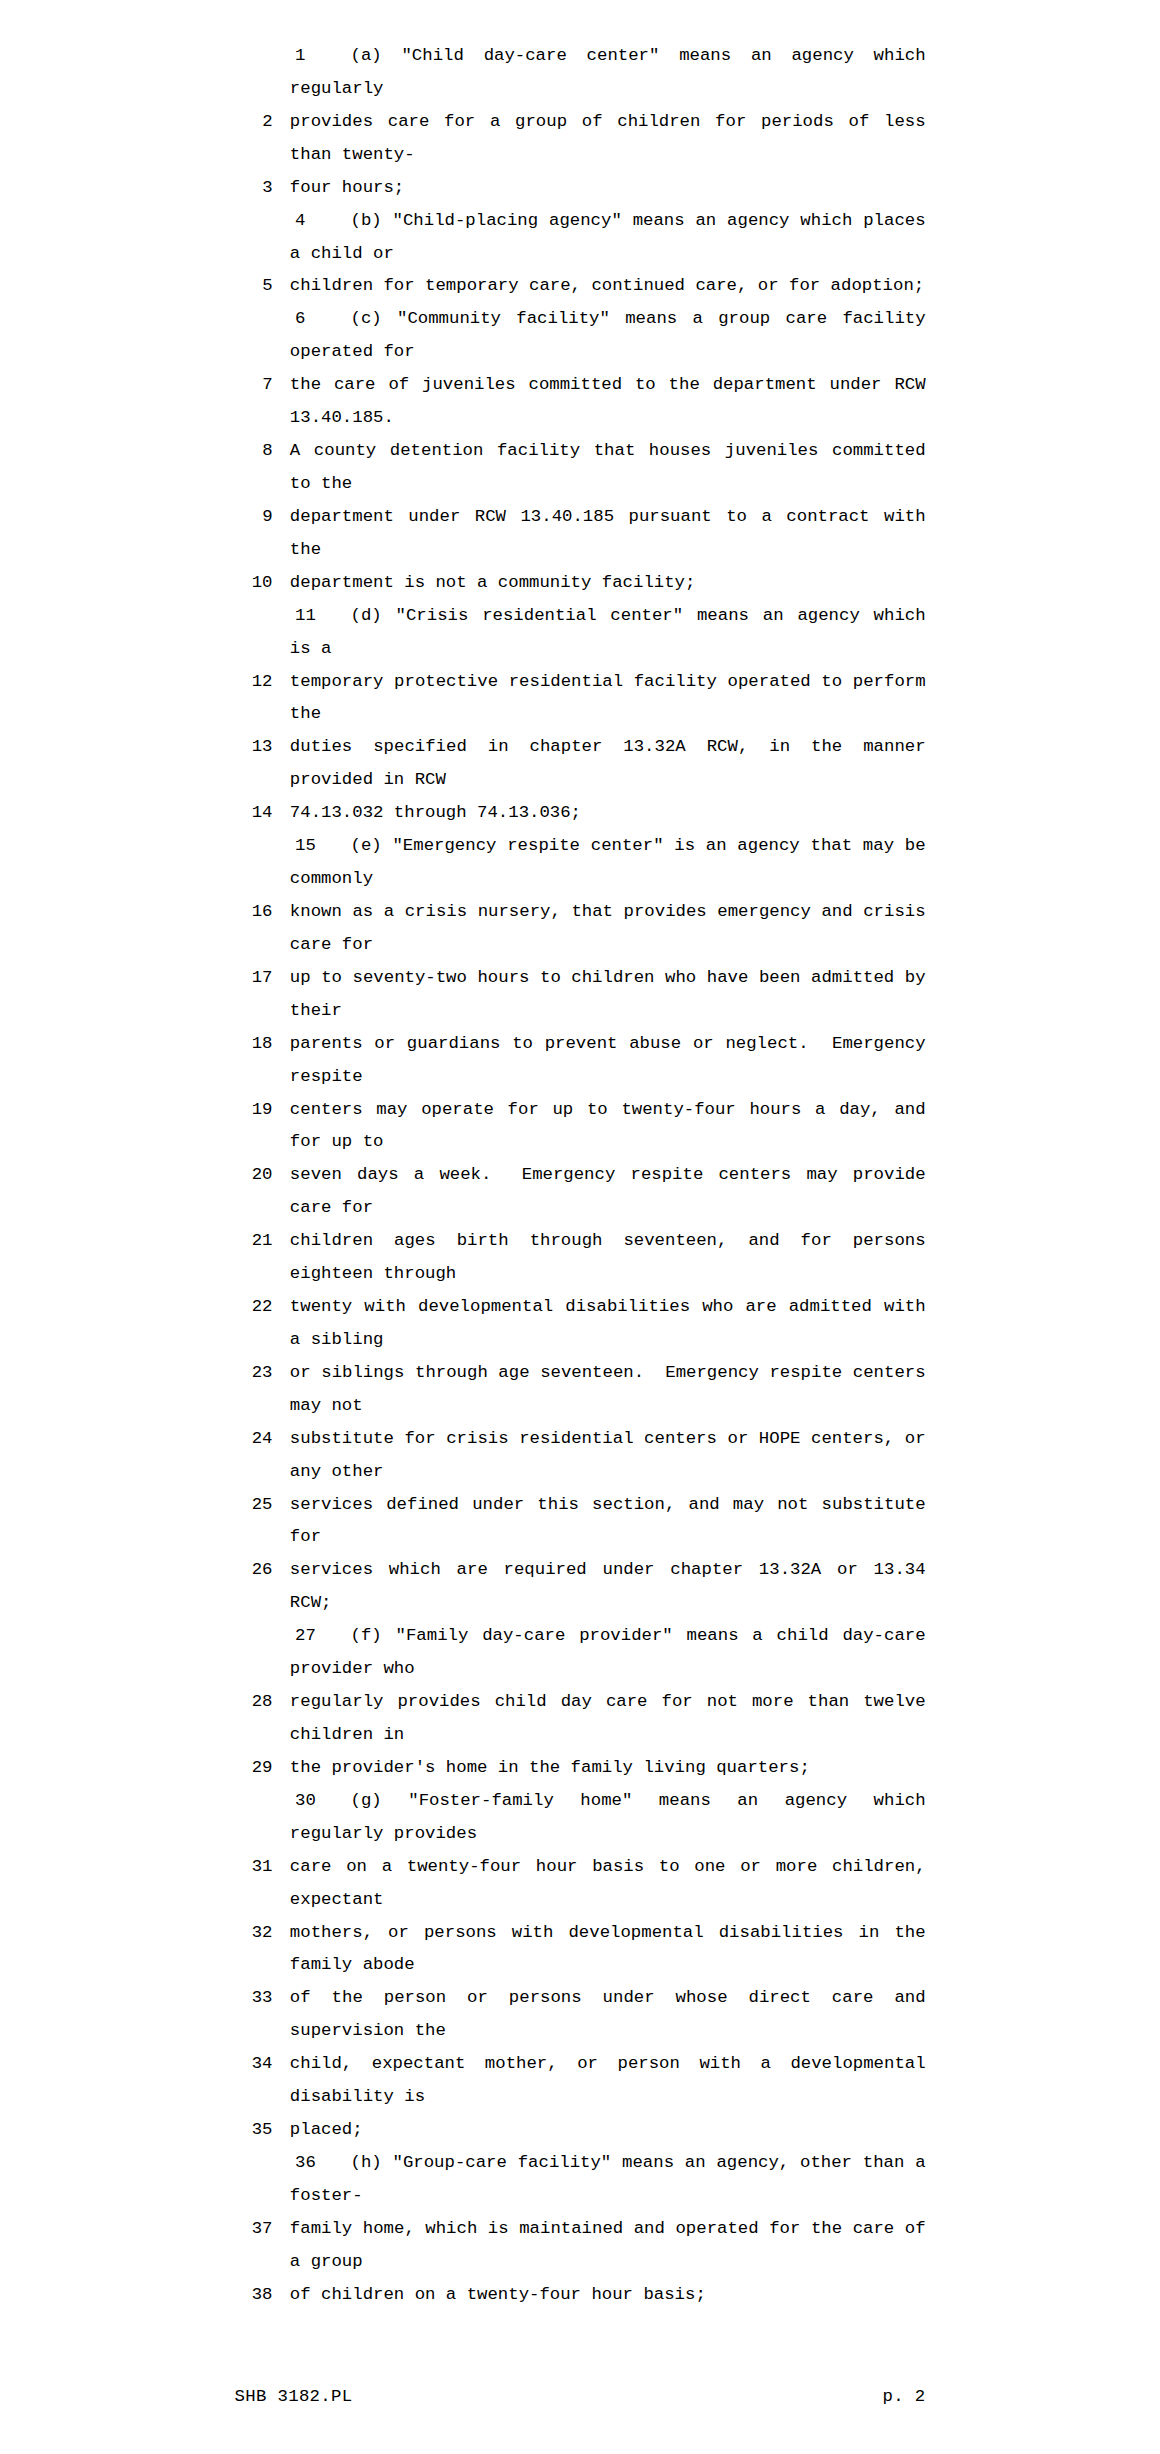(a) "Child day-care center" means an agency which regularly
provides care for a group of children for periods of less than twenty-
four hours;
(b) "Child-placing agency" means an agency which places a child or
children for temporary care, continued care, or for adoption;
(c) "Community facility" means a group care facility operated for
the care of juveniles committed to the department under RCW 13.40.185.
A county detention facility that houses juveniles committed to the
department under RCW 13.40.185 pursuant to a contract with the
department is not a community facility;
(d) "Crisis residential center" means an agency which is a
temporary protective residential facility operated to perform the
duties specified in chapter 13.32A RCW, in the manner provided in RCW
74.13.032 through 74.13.036;
(e) "Emergency respite center" is an agency that may be commonly
known as a crisis nursery, that provides emergency and crisis care for
up to seventy-two hours to children who have been admitted by their
parents or guardians to prevent abuse or neglect. Emergency respite
centers may operate for up to twenty-four hours a day, and for up to
seven days a week. Emergency respite centers may provide care for
children ages birth through seventeen, and for persons eighteen through
twenty with developmental disabilities who are admitted with a sibling
or siblings through age seventeen. Emergency respite centers may not
substitute for crisis residential centers or HOPE centers, or any other
services defined under this section, and may not substitute for
services which are required under chapter 13.32A or 13.34 RCW;
(f) "Family day-care provider" means a child day-care provider who
regularly provides child day care for not more than twelve children in
the provider's home in the family living quarters;
(g) "Foster-family home" means an agency which regularly provides
care on a twenty-four hour basis to one or more children, expectant
mothers, or persons with developmental disabilities in the family abode
of the person or persons under whose direct care and supervision the
child, expectant mother, or person with a developmental disability is
placed;
(h) "Group-care facility" means an agency, other than a foster-
family home, which is maintained and operated for the care of a group
of children on a twenty-four hour basis;
SHB 3182.PL p. 2